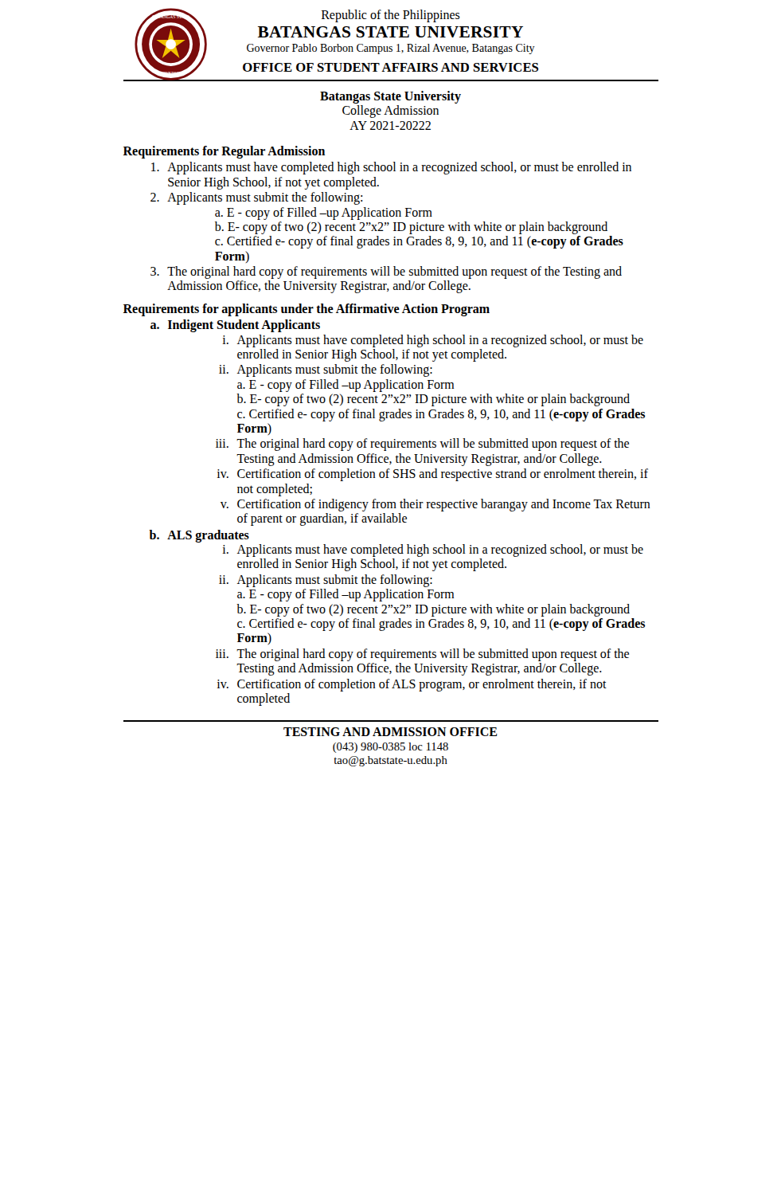BATANGAS STATE UNIVERSITY
Republic of the Philippines
BATANGAS STATE UNIVERSITY
Governor Pablo Borbon Campus 1, Rizal Avenue, Batangas City
OFFICE OF STUDENT AFFAIRS AND SERVICES
Batangas State University
College Admission
AY 2021-20222
Requirements for Regular Admission
Applicants must have completed high school in a recognized school, or must be enrolled in Senior High School, if not yet completed.
Applicants must submit the following:
a. E - copy of Filled –up Application Form
b. E- copy of two (2) recent 2”x2” ID picture with white or plain background
c. Certified e- copy of final grades in Grades 8, 9, 10, and 11 (e-copy of Grades Form)
The original hard copy of requirements will be submitted upon request of the Testing and Admission Office, the University Registrar, and/or College.
Requirements for applicants under the Affirmative Action Program
Indigent Student Applicants
Applicants must have completed high school in a recognized school, or must be enrolled in Senior High School, if not yet completed.
Applicants must submit the following:
a. E - copy of Filled –up Application Form
b. E- copy of two (2) recent 2”x2” ID picture with white or plain background
c. Certified e- copy of final grades in Grades 8, 9, 10, and 11 (e-copy of Grades Form)
The original hard copy of requirements will be submitted upon request of the Testing and Admission Office, the University Registrar, and/or College.
Certification of completion of SHS and respective strand or enrolment therein, if not completed;
Certification of indigency from their respective barangay and Income Tax Return of parent or guardian, if available
ALS graduates
Applicants must have completed high school in a recognized school, or must be enrolled in Senior High School, if not yet completed.
Applicants must submit the following:
a. E - copy of Filled –up Application Form
b. E- copy of two (2) recent 2”x2” ID picture with white or plain background
c. Certified e- copy of final grades in Grades 8, 9, 10, and 11 (e-copy of Grades Form)
The original hard copy of requirements will be submitted upon request of the Testing and Admission Office, the University Registrar, and/or College.
Certification of completion of ALS program, or enrolment therein, if not completed
TESTING AND ADMISSION OFFICE
(043) 980-0385 loc 1148
tao@g.batstate-u.edu.ph